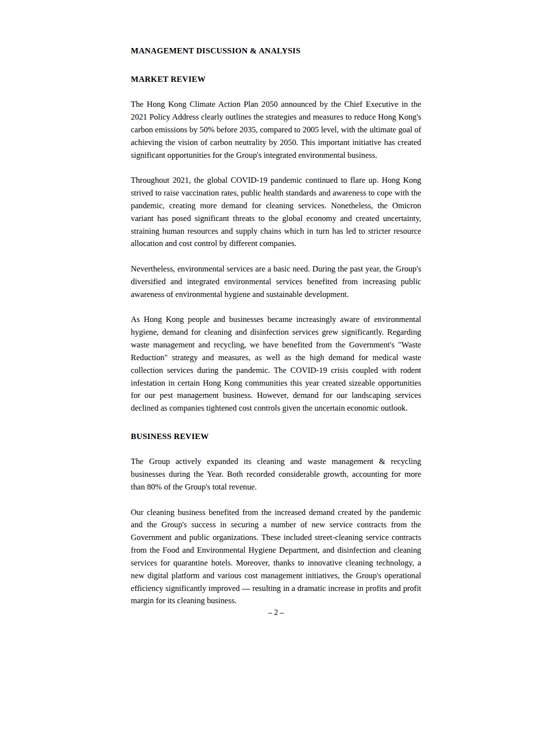MANAGEMENT DISCUSSION & ANALYSIS
MARKET REVIEW
The Hong Kong Climate Action Plan 2050 announced by the Chief Executive in the 2021 Policy Address clearly outlines the strategies and measures to reduce Hong Kong's carbon emissions by 50% before 2035, compared to 2005 level, with the ultimate goal of achieving the vision of carbon neutrality by 2050. This important initiative has created significant opportunities for the Group's integrated environmental business.
Throughout 2021, the global COVID-19 pandemic continued to flare up. Hong Kong strived to raise vaccination rates, public health standards and awareness to cope with the pandemic, creating more demand for cleaning services. Nonetheless, the Omicron variant has posed significant threats to the global economy and created uncertainty, straining human resources and supply chains which in turn has led to stricter resource allocation and cost control by different companies.
Nevertheless, environmental services are a basic need. During the past year, the Group's diversified and integrated environmental services benefited from increasing public awareness of environmental hygiene and sustainable development.
As Hong Kong people and businesses became increasingly aware of environmental hygiene, demand for cleaning and disinfection services grew significantly. Regarding waste management and recycling, we have benefited from the Government's "Waste Reduction" strategy and measures, as well as the high demand for medical waste collection services during the pandemic. The COVID-19 crisis coupled with rodent infestation in certain Hong Kong communities this year created sizeable opportunities for our pest management business. However, demand for our landscaping services declined as companies tightened cost controls given the uncertain economic outlook.
BUSINESS REVIEW
The Group actively expanded its cleaning and waste management & recycling businesses during the Year. Both recorded considerable growth, accounting for more than 80% of the Group's total revenue.
Our cleaning business benefited from the increased demand created by the pandemic and the Group's success in securing a number of new service contracts from the Government and public organizations. These included street-cleaning service contracts from the Food and Environmental Hygiene Department, and disinfection and cleaning services for quarantine hotels. Moreover, thanks to innovative cleaning technology, a new digital platform and various cost management initiatives, the Group's operational efficiency significantly improved — resulting in a dramatic increase in profits and profit margin for its cleaning business.
– 2 –